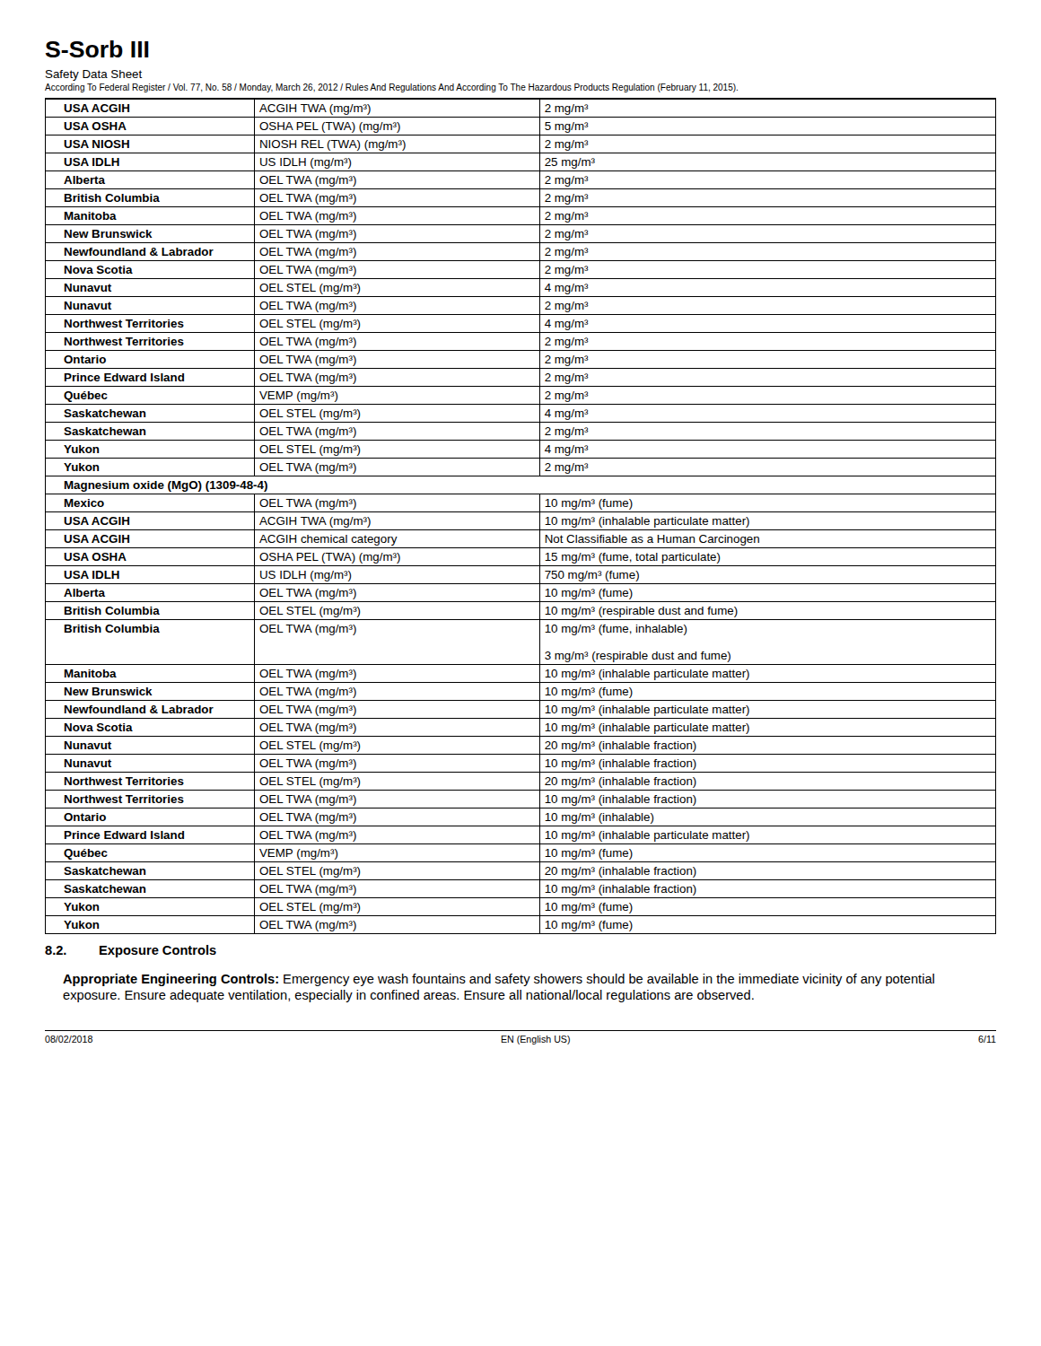S-Sorb III
Safety Data Sheet
According To Federal Register / Vol. 77, No. 58 / Monday, March 26, 2012 / Rules And Regulations And According To The Hazardous Products Regulation (February 11, 2015).
| USA ACGIH | ACGIH TWA (mg/m³) | 2 mg/m³ |
| USA OSHA | OSHA PEL (TWA) (mg/m³) | 5 mg/m³ |
| USA NIOSH | NIOSH REL (TWA) (mg/m³) | 2 mg/m³ |
| USA IDLH | US IDLH (mg/m³) | 25 mg/m³ |
| Alberta | OEL TWA (mg/m³) | 2 mg/m³ |
| British Columbia | OEL TWA (mg/m³) | 2 mg/m³ |
| Manitoba | OEL TWA (mg/m³) | 2 mg/m³ |
| New Brunswick | OEL TWA (mg/m³) | 2 mg/m³ |
| Newfoundland & Labrador | OEL TWA (mg/m³) | 2 mg/m³ |
| Nova Scotia | OEL TWA (mg/m³) | 2 mg/m³ |
| Nunavut | OEL STEL (mg/m³) | 4 mg/m³ |
| Nunavut | OEL TWA (mg/m³) | 2 mg/m³ |
| Northwest Territories | OEL STEL (mg/m³) | 4 mg/m³ |
| Northwest Territories | OEL TWA (mg/m³) | 2 mg/m³ |
| Ontario | OEL TWA (mg/m³) | 2 mg/m³ |
| Prince Edward Island | OEL TWA (mg/m³) | 2 mg/m³ |
| Québec | VEMP (mg/m³) | 2 mg/m³ |
| Saskatchewan | OEL STEL (mg/m³) | 4 mg/m³ |
| Saskatchewan | OEL TWA (mg/m³) | 2 mg/m³ |
| Yukon | OEL STEL (mg/m³) | 4 mg/m³ |
| Yukon | OEL TWA (mg/m³) | 2 mg/m³ |
| Magnesium oxide (MgO) (1309-48-4) |
| Mexico | OEL TWA (mg/m³) | 10 mg/m³ (fume) |
| USA ACGIH | ACGIH TWA (mg/m³) | 10 mg/m³ (inhalable particulate matter) |
| USA ACGIH | ACGIH chemical category | Not Classifiable as a Human Carcinogen |
| USA OSHA | OSHA PEL (TWA) (mg/m³) | 15 mg/m³ (fume, total particulate) |
| USA IDLH | US IDLH (mg/m³) | 750 mg/m³ (fume) |
| Alberta | OEL TWA (mg/m³) | 10 mg/m³ (fume) |
| British Columbia | OEL STEL (mg/m³) | 10 mg/m³ (respirable dust and fume) |
| British Columbia | OEL TWA (mg/m³) | 10 mg/m³ (fume, inhalable) 3 mg/m³ (respirable dust and fume) |
| Manitoba | OEL TWA (mg/m³) | 10 mg/m³ (inhalable particulate matter) |
| New Brunswick | OEL TWA (mg/m³) | 10 mg/m³ (fume) |
| Newfoundland & Labrador | OEL TWA (mg/m³) | 10 mg/m³ (inhalable particulate matter) |
| Nova Scotia | OEL TWA (mg/m³) | 10 mg/m³ (inhalable particulate matter) |
| Nunavut | OEL STEL (mg/m³) | 20 mg/m³ (inhalable fraction) |
| Nunavut | OEL TWA (mg/m³) | 10 mg/m³ (inhalable fraction) |
| Northwest Territories | OEL STEL (mg/m³) | 20 mg/m³ (inhalable fraction) |
| Northwest Territories | OEL TWA (mg/m³) | 10 mg/m³ (inhalable fraction) |
| Ontario | OEL TWA (mg/m³) | 10 mg/m³ (inhalable) |
| Prince Edward Island | OEL TWA (mg/m³) | 10 mg/m³ (inhalable particulate matter) |
| Québec | VEMP (mg/m³) | 10 mg/m³ (fume) |
| Saskatchewan | OEL STEL (mg/m³) | 20 mg/m³ (inhalable fraction) |
| Saskatchewan | OEL TWA (mg/m³) | 10 mg/m³ (inhalable fraction) |
| Yukon | OEL STEL (mg/m³) | 10 mg/m³ (fume) |
| Yukon | OEL TWA (mg/m³) | 10 mg/m³ (fume) |
8.2. Exposure Controls
Appropriate Engineering Controls: Emergency eye wash fountains and safety showers should be available in the immediate vicinity of any potential exposure. Ensure adequate ventilation, especially in confined areas. Ensure all national/local regulations are observed.
08/02/2018 EN (English US) 6/11